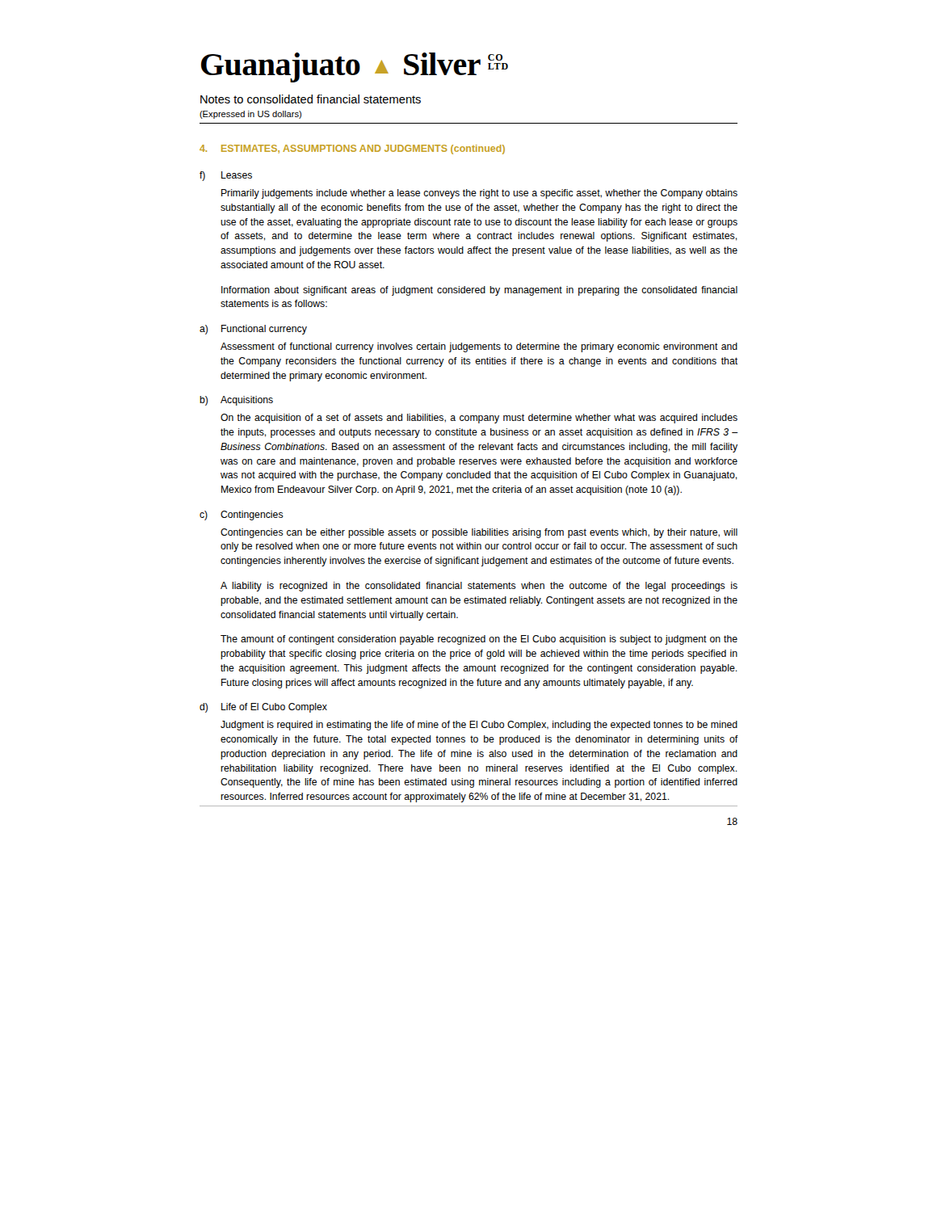Guanajuato ▲ Silver CO LTD
Notes to consolidated financial statements
(Expressed in US dollars)
4. ESTIMATES, ASSUMPTIONS AND JUDGMENTS (continued)
f)
Leases
Primarily judgements include whether a lease conveys the right to use a specific asset, whether the Company obtains substantially all of the economic benefits from the use of the asset, whether the Company has the right to direct the use of the asset, evaluating the appropriate discount rate to use to discount the lease liability for each lease or groups of assets, and to determine the lease term where a contract includes renewal options. Significant estimates, assumptions and judgements over these factors would affect the present value of the lease liabilities, as well as the associated amount of the ROU asset.
Information about significant areas of judgment considered by management in preparing the consolidated financial statements is as follows:
a)
Functional currency
Assessment of functional currency involves certain judgements to determine the primary economic environment and the Company reconsiders the functional currency of its entities if there is a change in events and conditions that determined the primary economic environment.
b)
Acquisitions
On the acquisition of a set of assets and liabilities, a company must determine whether what was acquired includes the inputs, processes and outputs necessary to constitute a business or an asset acquisition as defined in IFRS 3 – Business Combinations. Based on an assessment of the relevant facts and circumstances including, the mill facility was on care and maintenance, proven and probable reserves were exhausted before the acquisition and workforce was not acquired with the purchase, the Company concluded that the acquisition of El Cubo Complex in Guanajuato, Mexico from Endeavour Silver Corp. on April 9, 2021, met the criteria of an asset acquisition (note 10 (a)).
c)
Contingencies
Contingencies can be either possible assets or possible liabilities arising from past events which, by their nature, will only be resolved when one or more future events not within our control occur or fail to occur. The assessment of such contingencies inherently involves the exercise of significant judgement and estimates of the outcome of future events.
A liability is recognized in the consolidated financial statements when the outcome of the legal proceedings is probable, and the estimated settlement amount can be estimated reliably. Contingent assets are not recognized in the consolidated financial statements until virtually certain.
The amount of contingent consideration payable recognized on the El Cubo acquisition is subject to judgment on the probability that specific closing price criteria on the price of gold will be achieved within the time periods specified in the acquisition agreement. This judgment affects the amount recognized for the contingent consideration payable. Future closing prices will affect amounts recognized in the future and any amounts ultimately payable, if any.
d)
Life of El Cubo Complex
Judgment is required in estimating the life of mine of the El Cubo Complex, including the expected tonnes to be mined economically in the future. The total expected tonnes to be produced is the denominator in determining units of production depreciation in any period. The life of mine is also used in the determination of the reclamation and rehabilitation liability recognized. There have been no mineral reserves identified at the El Cubo complex. Consequently, the life of mine has been estimated using mineral resources including a portion of identified inferred resources. Inferred resources account for approximately 62% of the life of mine at December 31, 2021.
18